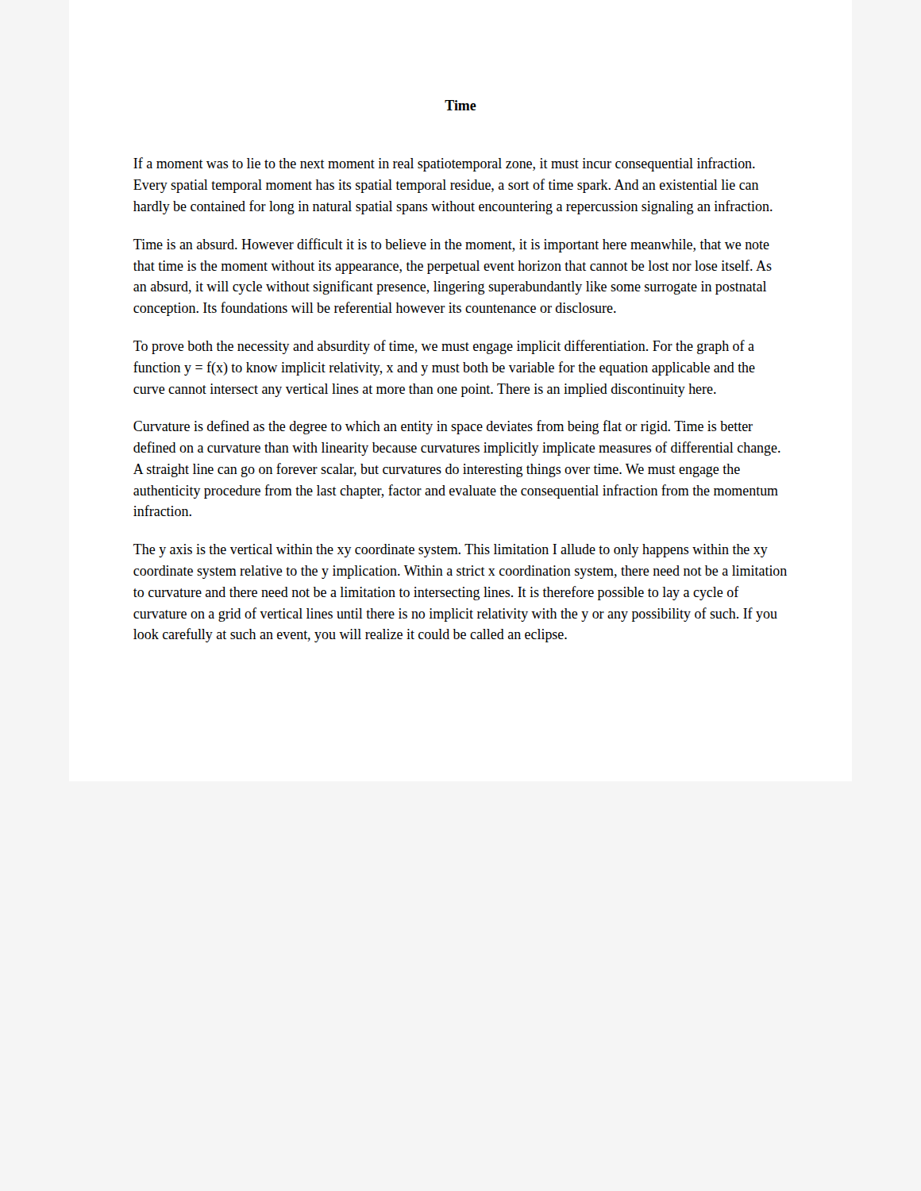Time
If a moment was to lie to the next moment in real spatiotemporal zone, it must incur consequential infraction. Every spatial temporal moment has its spatial temporal residue, a sort of time spark. And an existential lie can hardly be contained for long in natural spatial spans without encountering a repercussion signaling an infraction.
Time is an absurd. However difficult it is to believe in the moment, it is important here meanwhile, that we note that time is the moment without its appearance, the perpetual event horizon that cannot be lost nor lose itself. As an absurd, it will cycle without significant presence, lingering superabundantly like some surrogate in postnatal conception. Its foundations will be referential however its countenance or disclosure.
To prove both the necessity and absurdity of time, we must engage implicit differentiation. For the graph of a function y = f(x) to know implicit relativity, x and y must both be variable for the equation applicable and the curve cannot intersect any vertical lines at more than one point. There is an implied discontinuity here.
Curvature is defined as the degree to which an entity in space deviates from being flat or rigid. Time is better defined on a curvature than with linearity because curvatures implicitly implicate measures of differential change. A straight line can go on forever scalar, but curvatures do interesting things over time. We must engage the authenticity procedure from the last chapter, factor and evaluate the consequential infraction from the momentum infraction.
The y axis is the vertical within the xy coordinate system. This limitation I allude to only happens within the xy coordinate system relative to the y implication. Within a strict x coordination system, there need not be a limitation to curvature and there need not be a limitation to intersecting lines. It is therefore possible to lay a cycle of curvature on a grid of vertical lines until there is no implicit relativity with the y or any possibility of such. If you look carefully at such an event, you will realize it could be called an eclipse.